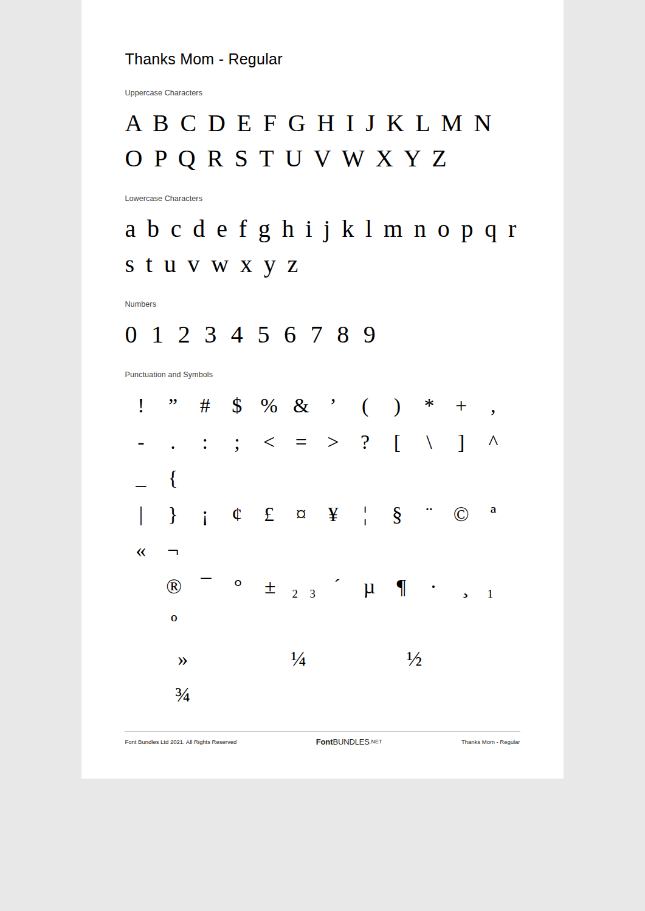Thanks Mom - Regular
Uppercase Characters
A B C D E F G H I J K L M N O P Q R S T U V W X Y Z
Lowercase Characters
a b c d e f g h i j k l m n o p q r s t u v w x y z
Numbers
0 1 2 3 4 5 6 7 8 9
Punctuation and Symbols
!”#$%&’()*+,
-.:;<=>?[\]^_{
|}¡¢£¤¥¦§¨©ª«¬
®¯°±23´µ¶·¸1 º
»¼ ½ ¾
Font Bundles Ltd 2021. All Rights Reserved
Font BUNDLES.NET
Thanks Mom - Regular